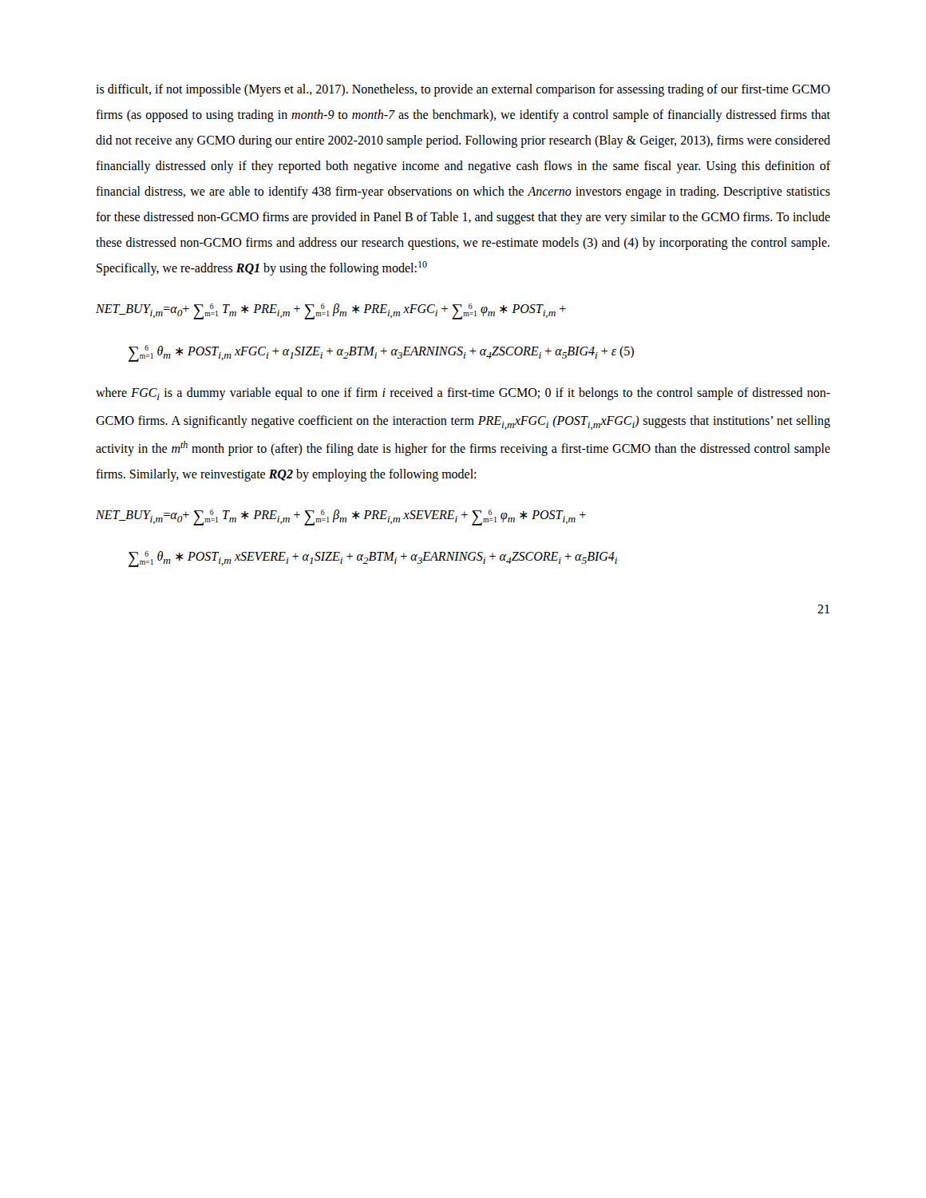is difficult, if not impossible (Myers et al., 2017). Nonetheless, to provide an external comparison for assessing trading of our first-time GCMO firms (as opposed to using trading in month-9 to month-7 as the benchmark), we identify a control sample of financially distressed firms that did not receive any GCMO during our entire 2002-2010 sample period. Following prior research (Blay & Geiger, 2013), firms were considered financially distressed only if they reported both negative income and negative cash flows in the same fiscal year. Using this definition of financial distress, we are able to identify 438 firm-year observations on which the Ancerno investors engage in trading. Descriptive statistics for these distressed non-GCMO firms are provided in Panel B of Table 1, and suggest that they are very similar to the GCMO firms. To include these distressed non-GCMO firms and address our research questions, we re-estimate models (3) and (4) by incorporating the control sample. Specifically, we re-address RQ1 by using the following model:10
NET_BUYi,m=α0+ ∑6 m=1 Tm ∗ PREi,m + ∑6 m=1 βm ∗ PREi,m xFGCi + ∑6 m=1 φm ∗ POSTi,m +
∑6 m=1 θm ∗ POSTi,m xFGCi + α1SIZEi + α2BTMi + α3EARNINGSi + α4ZSCOREi + α5BIG4i + ε (5)
where FGCi is a dummy variable equal to one if firm i received a first-time GCMO; 0 if it belongs to the control sample of distressed non-GCMO firms. A significantly negative coefficient on the interaction term PREi,mxFGCi (POSTi,mxFGCi) suggests that institutions’ net selling activity in the mth month prior to (after) the filing date is higher for the firms receiving a first-time GCMO than the distressed control sample firms. Similarly, we reinvestigate RQ2 by employing the following model:
NET_BUYi,m=α0+ ∑6 m=1 Tm ∗ PREi,m + ∑6 m=1 βm ∗ PREi,m xSEVEREi + ∑6 m=1 φm ∗ POSTi,m +
∑6 m=1 θm ∗ POSTi,m xSEVEREi + α1SIZEi + α2BTMi + α3EARNINGSi + α4ZSCOREi + α5BIG4i
21